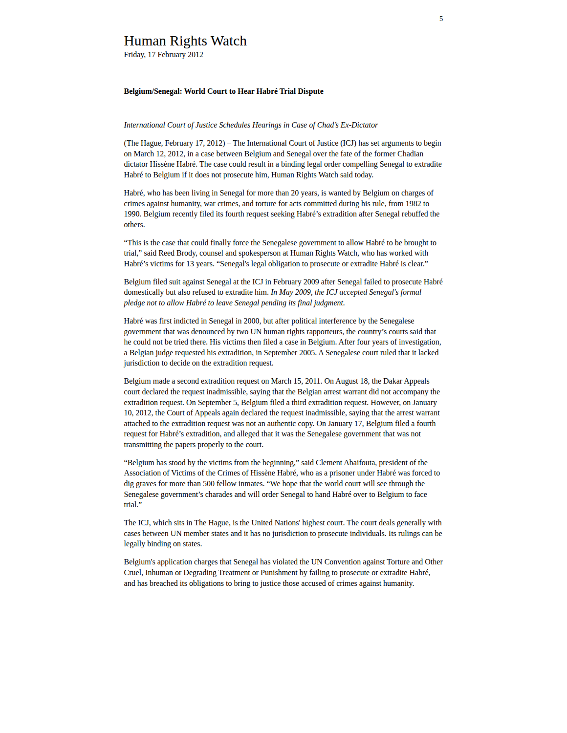5
Human Rights Watch
Friday, 17 February 2012
Belgium/Senegal: World Court to Hear Habré Trial Dispute
International Court of Justice Schedules Hearings in Case of Chad’s Ex-Dictator
(The Hague, February 17, 2012) – The International Court of Justice (ICJ) has set arguments to begin on March 12, 2012, in a case between Belgium and Senegal over the fate of the former Chadian dictator Hissène Habré. The case could result in a binding legal order compelling Senegal to extradite Habré to Belgium if it does not prosecute him, Human Rights Watch said today.
Habré, who has been living in Senegal for more than 20 years, is wanted by Belgium on charges of crimes against humanity, war crimes, and torture for acts committed during his rule, from 1982 to 1990. Belgium recently filed its fourth request seeking Habré’s extradition after Senegal rebuffed the others.
“This is the case that could finally force the Senegalese government to allow Habré to be brought to trial,” said Reed Brody, counsel and spokesperson at Human Rights Watch, who has worked with Habré’s victims for 13 years. “Senegal's legal obligation to prosecute or extradite Habré is clear.”
Belgium filed suit against Senegal at the ICJ in February 2009 after Senegal failed to prosecute Habré domestically but also refused to extradite him. In May 2009, the ICJ accepted Senegal's formal pledge not to allow Habré to leave Senegal pending its final judgment.
Habré was first indicted in Senegal in 2000, but after political interference by the Senegalese government that was denounced by two UN human rights rapporteurs, the country’s courts said that he could not be tried there. His victims then filed a case in Belgium. After four years of investigation, a Belgian judge requested his extradition, in September 2005. A Senegalese court ruled that it lacked jurisdiction to decide on the extradition request.
Belgium made a second extradition request on March 15, 2011. On August 18, the Dakar Appeals court declared the request inadmissible, saying that the Belgian arrest warrant did not accompany the extradition request. On September 5, Belgium filed a third extradition request. However, on January 10, 2012, the Court of Appeals again declared the request inadmissible, saying that the arrest warrant attached to the extradition request was not an authentic copy. On January 17, Belgium filed a fourth request for Habré’s extradition, and alleged that it was the Senegalese government that was not transmitting the papers properly to the court.
“Belgium has stood by the victims from the beginning,” said Clement Abaifouta, president of the Association of Victims of the Crimes of Hissène Habré, who as a prisoner under Habré was forced to dig graves for more than 500 fellow inmates. “We hope that the world court will see through the Senegalese government’s charades and will order Senegal to hand Habré over to Belgium to face trial.”
The ICJ, which sits in The Hague, is the United Nations' highest court. The court deals generally with cases between UN member states and it has no jurisdiction to prosecute individuals. Its rulings can be legally binding on states.
Belgium's application charges that Senegal has violated the UN Convention against Torture and Other Cruel, Inhuman or Degrading Treatment or Punishment by failing to prosecute or extradite Habré, and has breached its obligations to bring to justice those accused of crimes against humanity.